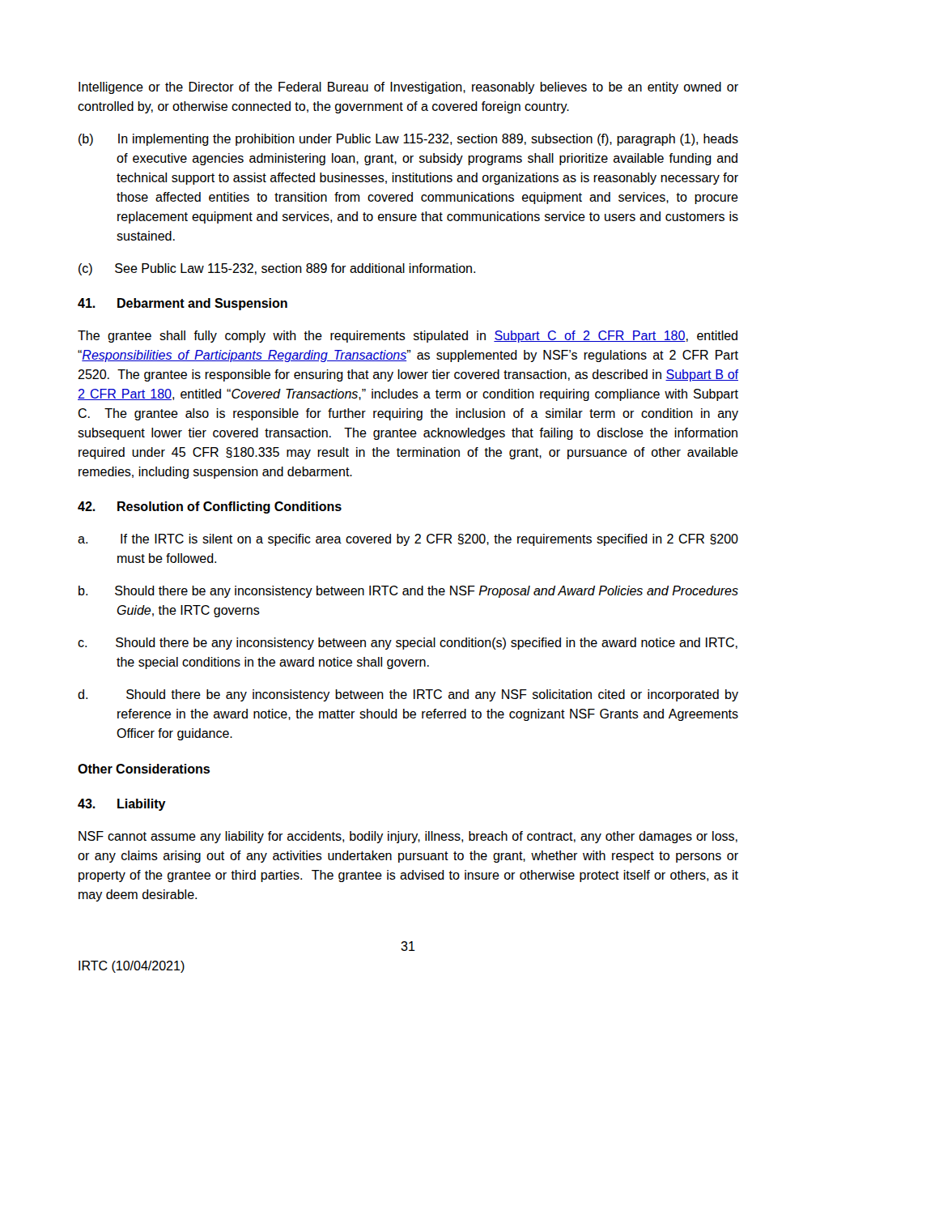Intelligence or the Director of the Federal Bureau of Investigation, reasonably believes to be an entity owned or controlled by, or otherwise connected to, the government of a covered foreign country.
(b) In implementing the prohibition under Public Law 115-232, section 889, subsection (f), paragraph (1), heads of executive agencies administering loan, grant, or subsidy programs shall prioritize available funding and technical support to assist affected businesses, institutions and organizations as is reasonably necessary for those affected entities to transition from covered communications equipment and services, to procure replacement equipment and services, and to ensure that communications service to users and customers is sustained.
(c) See Public Law 115-232, section 889 for additional information.
41. Debarment and Suspension
The grantee shall fully comply with the requirements stipulated in Subpart C of 2 CFR Part 180, entitled “Responsibilities of Participants Regarding Transactions” as supplemented by NSF’s regulations at 2 CFR Part 2520. The grantee is responsible for ensuring that any lower tier covered transaction, as described in Subpart B of 2 CFR Part 180, entitled “Covered Transactions,” includes a term or condition requiring compliance with Subpart C. The grantee also is responsible for further requiring the inclusion of a similar term or condition in any subsequent lower tier covered transaction. The grantee acknowledges that failing to disclose the information required under 45 CFR §180.335 may result in the termination of the grant, or pursuance of other available remedies, including suspension and debarment.
42. Resolution of Conflicting Conditions
a. If the IRTC is silent on a specific area covered by 2 CFR §200, the requirements specified in 2 CFR §200 must be followed.
b. Should there be any inconsistency between IRTC and the NSF Proposal and Award Policies and Procedures Guide, the IRTC governs
c. Should there be any inconsistency between any special condition(s) specified in the award notice and IRTC, the special conditions in the award notice shall govern.
d. Should there be any inconsistency between the IRTC and any NSF solicitation cited or incorporated by reference in the award notice, the matter should be referred to the cognizant NSF Grants and Agreements Officer for guidance.
Other Considerations
43. Liability
NSF cannot assume any liability for accidents, bodily injury, illness, breach of contract, any other damages or loss, or any claims arising out of any activities undertaken pursuant to the grant, whether with respect to persons or property of the grantee or third parties. The grantee is advised to insure or otherwise protect itself or others, as it may deem desirable.
31
IRTC (10/04/2021)